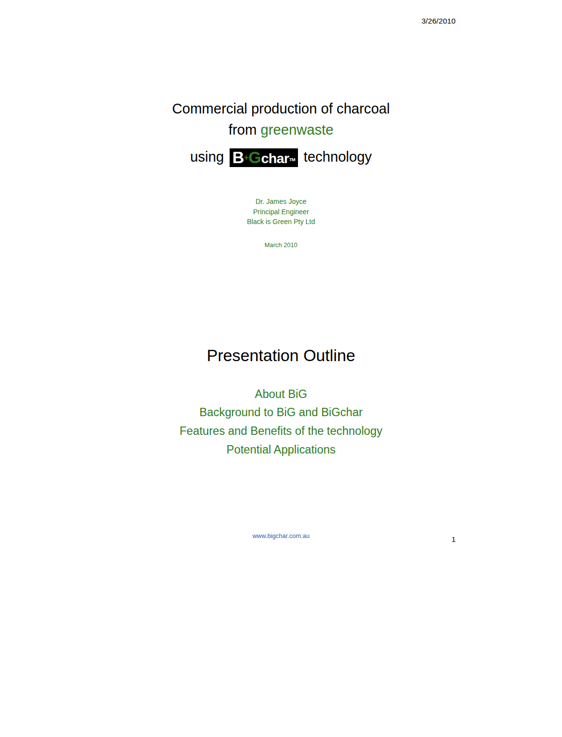3/26/2010
Commercial production of charcoal
from greenwaste
using B+Gchar TM technology
Dr. James Joyce
Principal Engineer
Black is Green Pty Ltd
March 2010
Presentation Outline
About BiG
Background to BiG and BiGchar
Features and Benefits of the technology
Potential Applications
www.bigchar.com.au
1